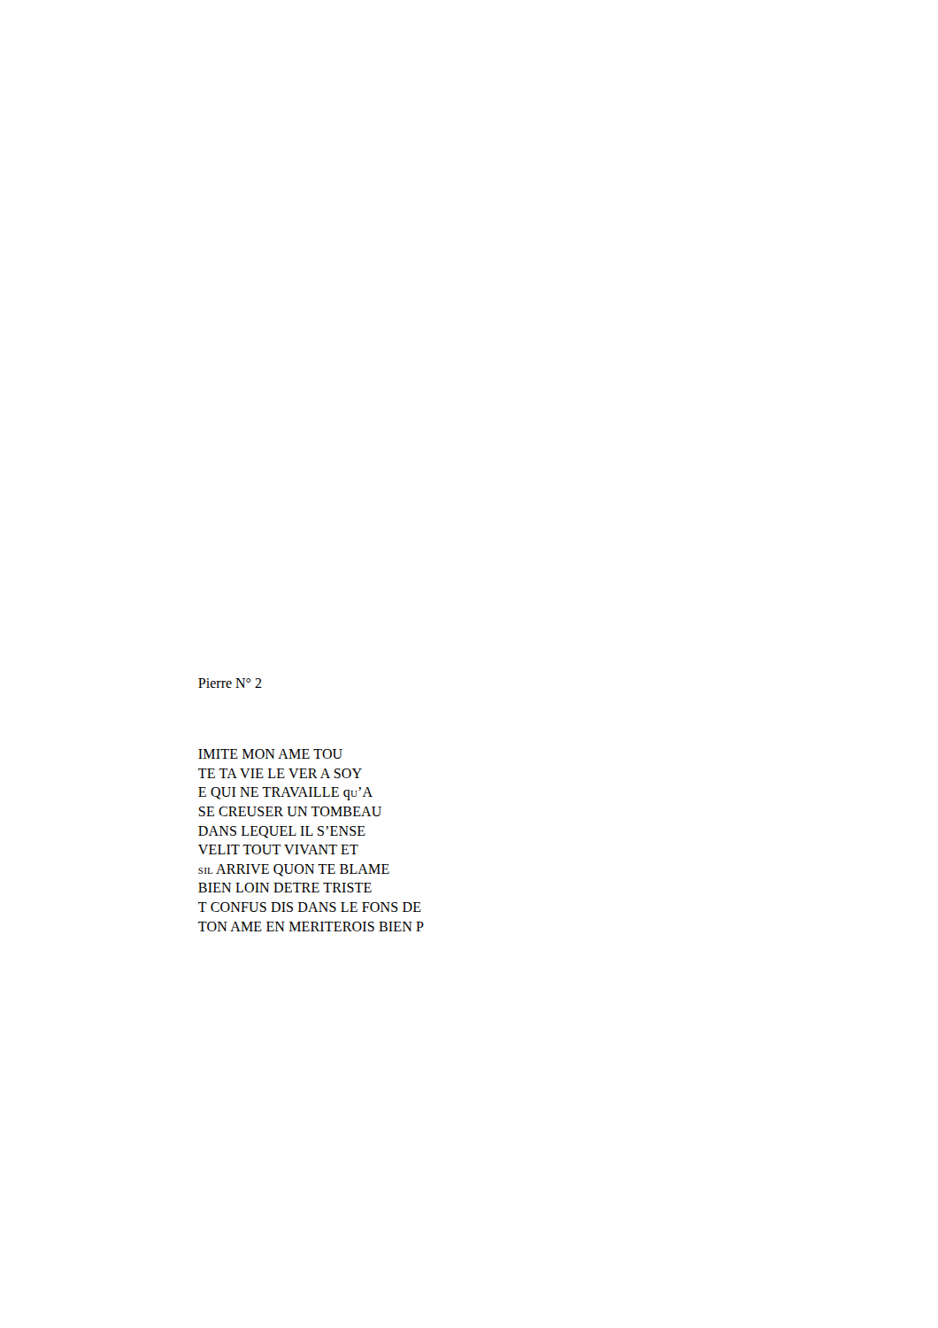Pierre N° 2
IMITE MON AME TOU
TE TA VIE LE VER A SOY
E QUI NE TRAVAILLE qU’A
SE CREUSER UN TOMBEAU
DANS LEQUEL IL S’ENSE
VELIT TOUT VIVANT ET
SIL ARRIVE QUON TE BLAME
BIEN LOIN DETRE TRISTE
T CONFUS DIS DANS LE FONS DE
TON AME EN MERITEROIS BIEN P